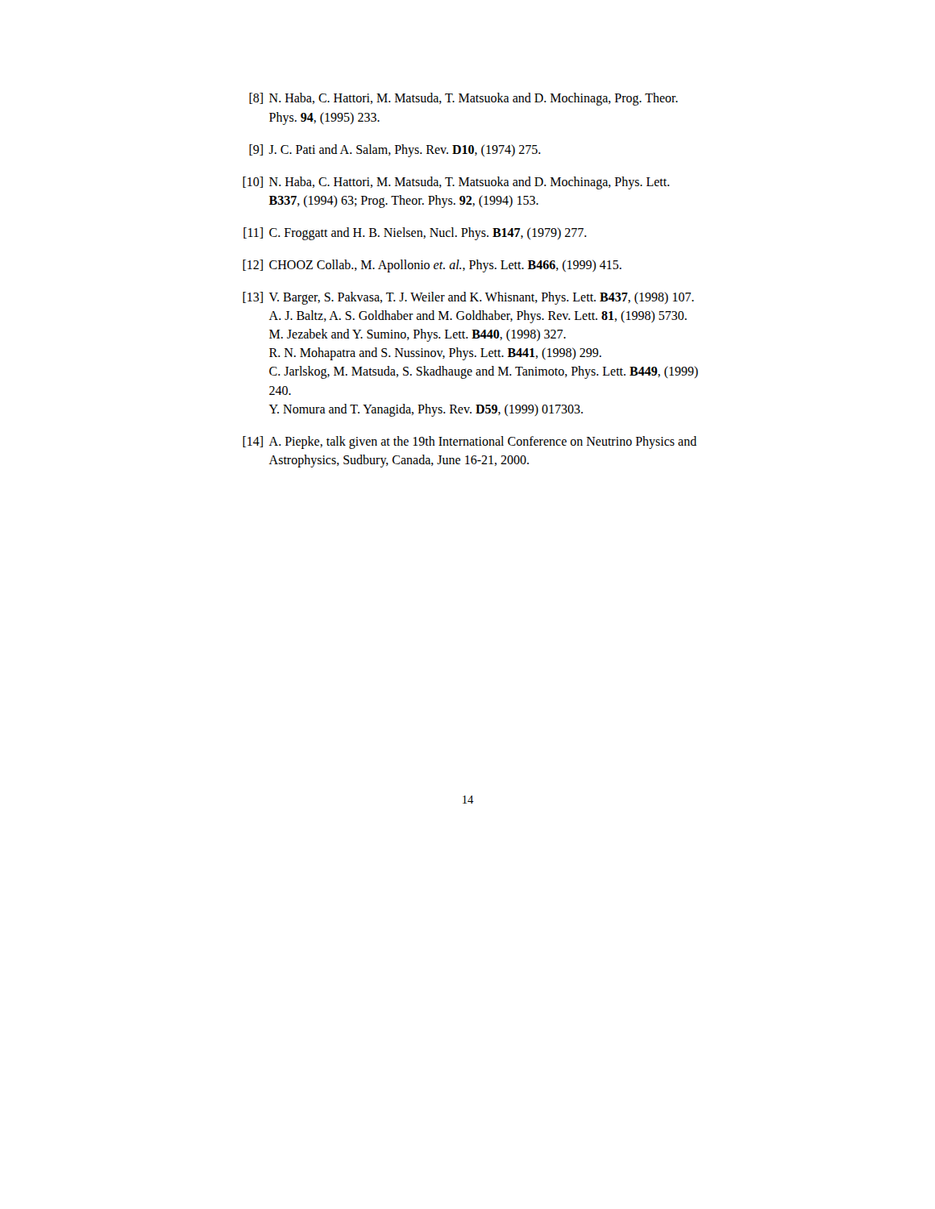[8] N. Haba, C. Hattori, M. Matsuda, T. Matsuoka and D. Mochinaga, Prog. Theor. Phys. 94, (1995) 233.
[9] J. C. Pati and A. Salam, Phys. Rev. D10, (1974) 275.
[10] N. Haba, C. Hattori, M. Matsuda, T. Matsuoka and D. Mochinaga, Phys. Lett. B337, (1994) 63; Prog. Theor. Phys. 92, (1994) 153.
[11] C. Froggatt and H. B. Nielsen, Nucl. Phys. B147, (1979) 277.
[12] CHOOZ Collab., M. Apollonio et. al., Phys. Lett. B466, (1999) 415.
[13] V. Barger, S. Pakvasa, T. J. Weiler and K. Whisnant, Phys. Lett. B437, (1998) 107. A. J. Baltz, A. S. Goldhaber and M. Goldhaber, Phys. Rev. Lett. 81, (1998) 5730. M. Jezabek and Y. Sumino, Phys. Lett. B440, (1998) 327. R. N. Mohapatra and S. Nussinov, Phys. Lett. B441, (1998) 299. C. Jarlskog, M. Matsuda, S. Skadhauge and M. Tanimoto, Phys. Lett. B449, (1999) 240. Y. Nomura and T. Yanagida, Phys. Rev. D59, (1999) 017303.
[14] A. Piepke, talk given at the 19th International Conference on Neutrino Physics and Astrophysics, Sudbury, Canada, June 16-21, 2000.
14